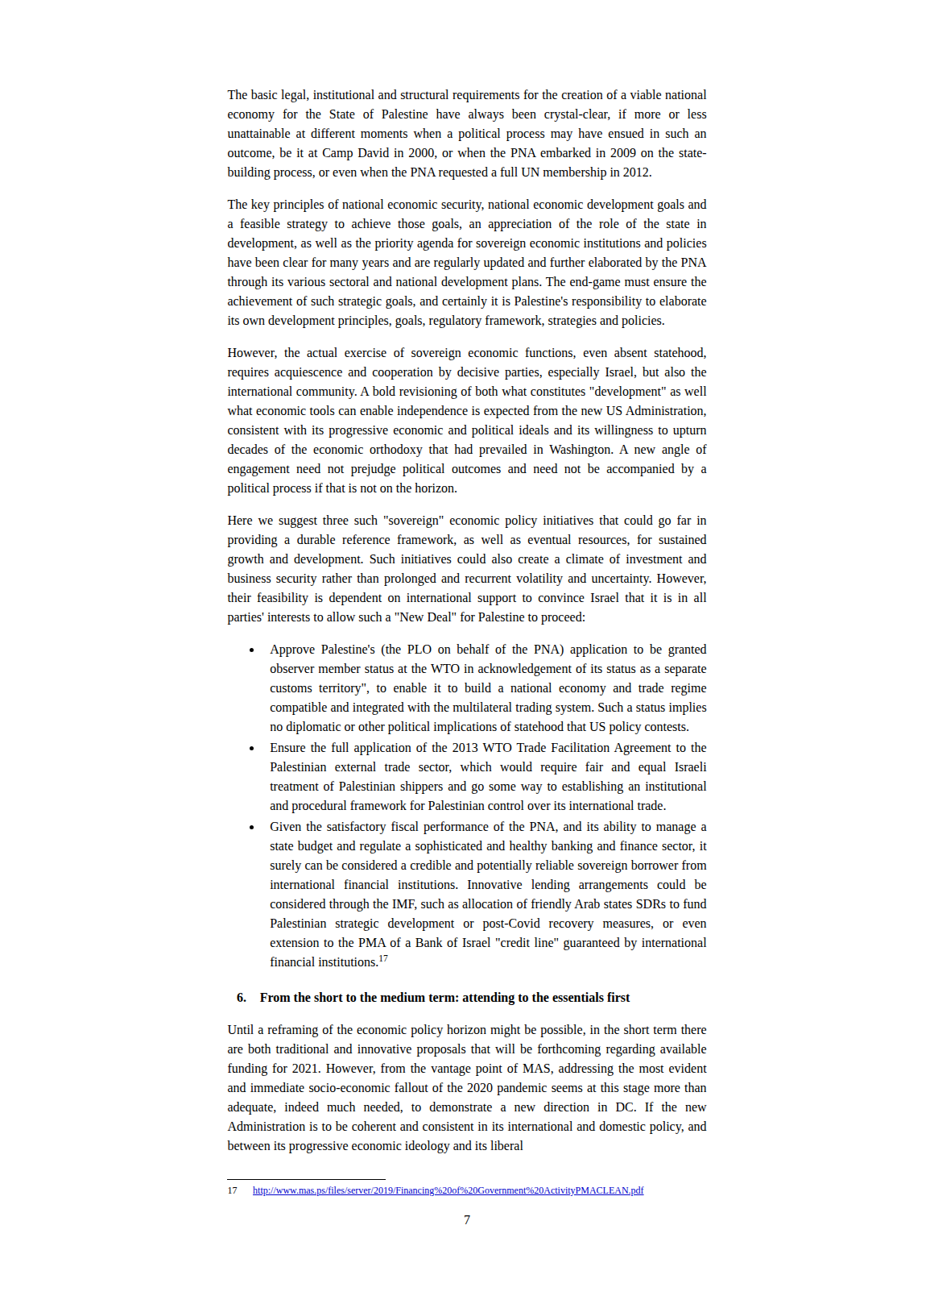The basic legal, institutional and structural requirements for the creation of a viable national economy for the State of Palestine have always been crystal-clear, if more or less unattainable at different moments when a political process may have ensued in such an outcome, be it at Camp David in 2000, or when the PNA embarked in 2009 on the state-building process, or even when the PNA requested a full UN membership in 2012.
The key principles of national economic security, national economic development goals and a feasible strategy to achieve those goals, an appreciation of the role of the state in development, as well as the priority agenda for sovereign economic institutions and policies have been clear for many years and are regularly updated and further elaborated by the PNA through its various sectoral and national development plans. The end-game must ensure the achievement of such strategic goals, and certainly it is Palestine's responsibility to elaborate its own development principles, goals, regulatory framework, strategies and policies.
However, the actual exercise of sovereign economic functions, even absent statehood, requires acquiescence and cooperation by decisive parties, especially Israel, but also the international community. A bold revisioning of both what constitutes "development" as well what economic tools can enable independence is expected from the new US Administration, consistent with its progressive economic and political ideals and its willingness to upturn decades of the economic orthodoxy that had prevailed in Washington. A new angle of engagement need not prejudge political outcomes and need not be accompanied by a political process if that is not on the horizon.
Here we suggest three such "sovereign" economic policy initiatives that could go far in providing a durable reference framework, as well as eventual resources, for sustained growth and development. Such initiatives could also create a climate of investment and business security rather than prolonged and recurrent volatility and uncertainty. However, their feasibility is dependent on international support to convince Israel that it is in all parties' interests to allow such a "New Deal" for Palestine to proceed:
Approve Palestine's (the PLO on behalf of the PNA) application to be granted observer member status at the WTO in acknowledgement of its status as a separate customs territory", to enable it to build a national economy and trade regime compatible and integrated with the multilateral trading system. Such a status implies no diplomatic or other political implications of statehood that US policy contests.
Ensure the full application of the 2013 WTO Trade Facilitation Agreement to the Palestinian external trade sector, which would require fair and equal Israeli treatment of Palestinian shippers and go some way to establishing an institutional and procedural framework for Palestinian control over its international trade.
Given the satisfactory fiscal performance of the PNA, and its ability to manage a state budget and regulate a sophisticated and healthy banking and finance sector, it surely can be considered a credible and potentially reliable sovereign borrower from international financial institutions. Innovative lending arrangements could be considered through the IMF, such as allocation of friendly Arab states SDRs to fund Palestinian strategic development or post-Covid recovery measures, or even extension to the PMA of a Bank of Israel "credit line" guaranteed by international financial institutions.17
6. From the short to the medium term: attending to the essentials first
Until a reframing of the economic policy horizon might be possible, in the short term there are both traditional and innovative proposals that will be forthcoming regarding available funding for 2021. However, from the vantage point of MAS, addressing the most evident and immediate socio-economic fallout of the 2020 pandemic seems at this stage more than adequate, indeed much needed, to demonstrate a new direction in DC. If the new Administration is to be coherent and consistent in its international and domestic policy, and between its progressive economic ideology and its liberal
17 http://www.mas.ps/files/server/2019/Financing%20of%20Government%20ActivityPMACLEAN.pdf
7